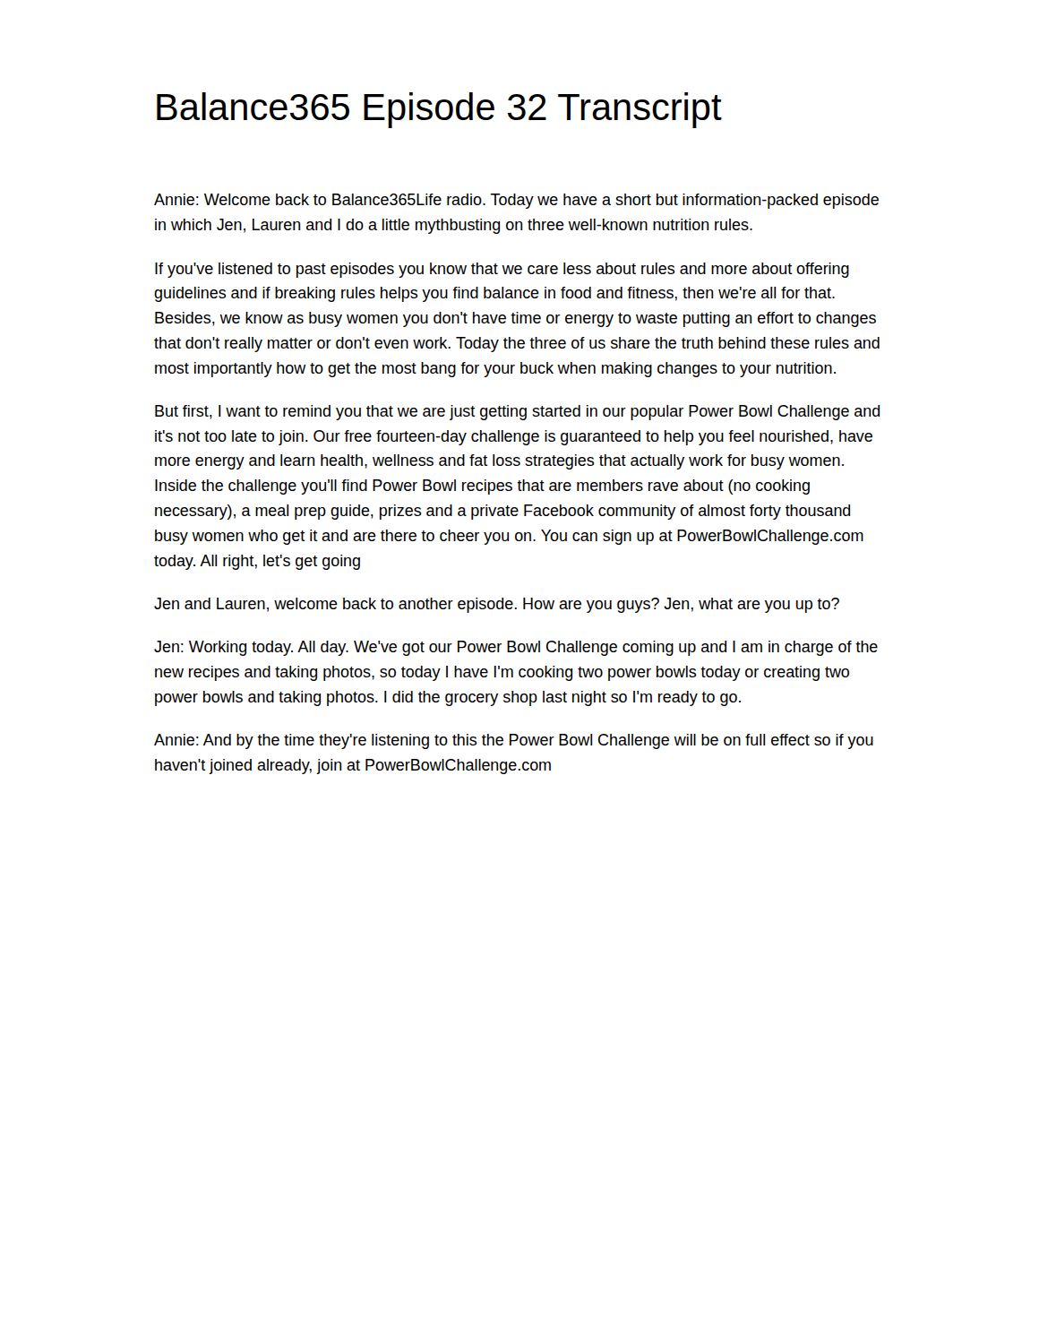Balance365 Episode 32 Transcript
Annie: Welcome back to Balance365Life radio. Today we have a short but information-packed episode in which Jen, Lauren and I do a little mythbusting on three well-known nutrition rules.
If you've listened to past episodes you know that we care less about rules and more about offering guidelines and if breaking rules helps you find balance in food and fitness, then we're all for that. Besides, we know as busy women you don't have time or energy to waste putting an effort to changes that don't really matter or don't even work. Today the three of us share the truth behind these rules and most importantly how to get the most bang for your buck when making changes to your nutrition.
But first, I want to remind you that we are just getting started in our popular Power Bowl Challenge and it's not too late to join. Our free fourteen-day challenge is guaranteed to help you feel nourished, have more energy and learn health, wellness and fat loss strategies that actually work for busy women. Inside the challenge you'll find Power Bowl recipes that are members rave about (no cooking necessary), a meal prep guide, prizes and a private Facebook community of almost forty thousand busy women who get it and are there to cheer you on. You can sign up at PowerBowlChallenge.com today. All right, let's get going
Jen and Lauren, welcome back to another episode. How are you guys? Jen, what are you up to?
Jen: Working today. All day. We've got our Power Bowl Challenge coming up and I am in charge of the new recipes and taking photos, so today I have I'm cooking two power bowls today or creating two power bowls and taking photos. I did the grocery shop last night so I'm ready to go.
Annie: And by the time they're listening to this the Power Bowl Challenge will be on full effect so if you haven't joined already, join at PowerBowlChallenge.com